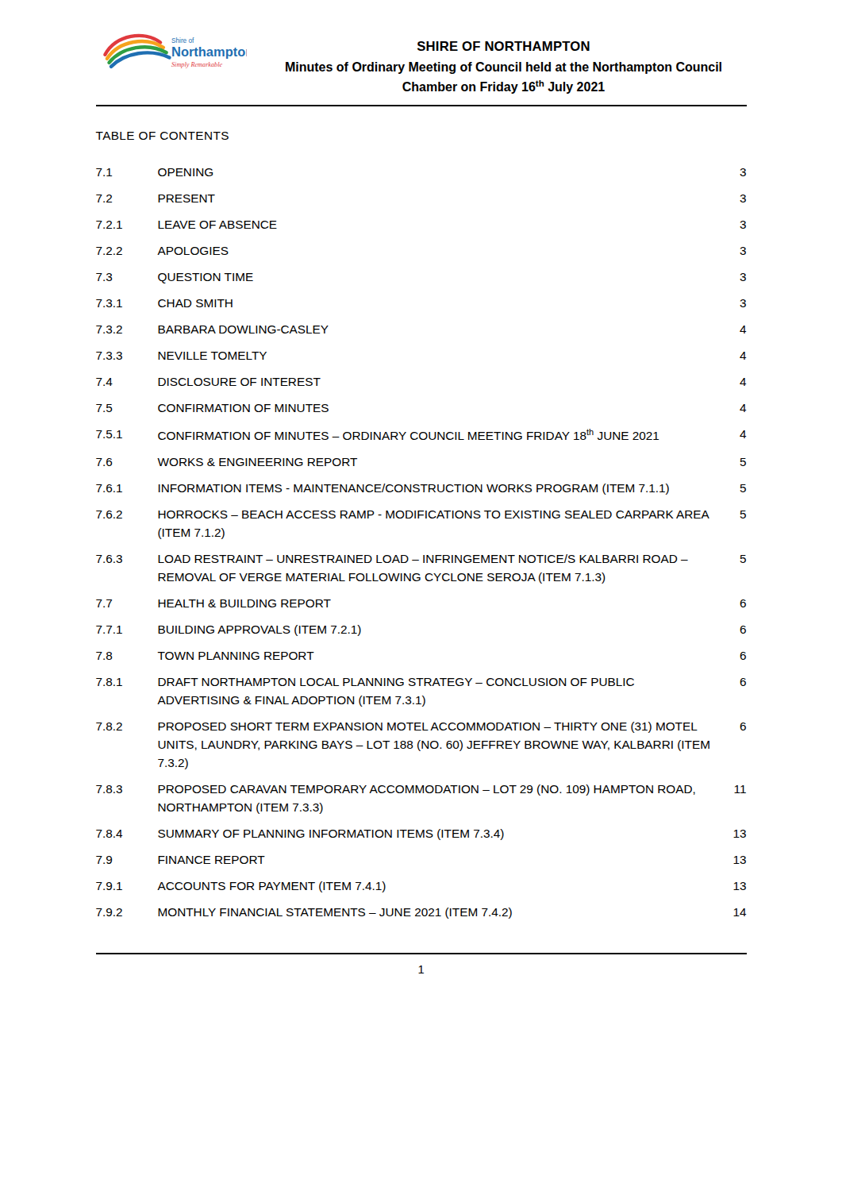Shire of Northampton logo Shire of Northampton Simply Remarkable
SHIRE OF NORTHAMPTON
Minutes of Ordinary Meeting of Council held at the Northampton Council Chamber on Friday 16th July 2021
TABLE OF CONTENTS
| 7.1 | OPENING | 3 |
| 7.2 | PRESENT | 3 |
| 7.2.1 | LEAVE OF ABSENCE | 3 |
| 7.2.2 | APOLOGIES | 3 |
| 7.3 | QUESTION TIME | 3 |
| 7.3.1 | CHAD SMITH | 3 |
| 7.3.2 | BARBARA DOWLING-CASLEY | 4 |
| 7.3.3 | NEVILLE TOMELTY | 4 |
| 7.4 | DISCLOSURE OF INTEREST | 4 |
| 7.5 | CONFIRMATION OF MINUTES | 4 |
| 7.5.1 | CONFIRMATION OF MINUTES – ORDINARY COUNCIL MEETING FRIDAY 18 th JUNE 2021 | 4 |
| 7.6 | WORKS & ENGINEERING REPORT | 5 |
| 7.6.1 | INFORMATION ITEMS - MAINTENANCE/CONSTRUCTION WORKS PROGRAM (ITEM 7.1.1) | 5 |
| 7.6.2 | HORROCKS – BEACH ACCESS RAMP - MODIFICATIONS TO EXISTING SEALED CARPARK AREA (ITEM 7.1.2) | 5 |
| 7.6.3 | LOAD RESTRAINT – UNRESTRAINED LOAD – INFRINGEMENT NOTICE/S KALBARRI ROAD – REMOVAL OF VERGE MATERIAL FOLLOWING CYCLONE SEROJA (ITEM 7.1.3) | 5 |
| 7.7 | HEALTH & BUILDING REPORT | 6 |
| 7.7.1 | BUILDING APPROVALS (ITEM 7.2.1) | 6 |
| 7.8 | TOWN PLANNING REPORT | 6 |
| 7.8.1 | DRAFT NORTHAMPTON LOCAL PLANNING STRATEGY – CONCLUSION OF PUBLIC ADVERTISING & FINAL ADOPTION (ITEM 7.3.1) | 6 |
| 7.8.2 | PROPOSED SHORT TERM EXPANSION MOTEL ACCOMMODATION – THIRTY ONE (31) MOTEL UNITS, LAUNDRY, PARKING BAYS – LOT 188 (NO. 60) JEFFREY BROWNE WAY, KALBARRI (ITEM 7.3.2) | 6 |
| 7.8.3 | PROPOSED CARAVAN TEMPORARY ACCOMMODATION – LOT 29 (NO. 109) HAMPTON ROAD, NORTHAMPTON (ITEM 7.3.3) | 11 |
| 7.8.4 | SUMMARY OF PLANNING INFORMATION ITEMS (ITEM 7.3.4) | 13 |
| 7.9 | FINANCE REPORT | 13 |
| 7.9.1 | ACCOUNTS FOR PAYMENT (ITEM 7.4.1) | 13 |
| 7.9.2 | MONTHLY FINANCIAL STATEMENTS – JUNE 2021 (ITEM 7.4.2) | 14 |
1